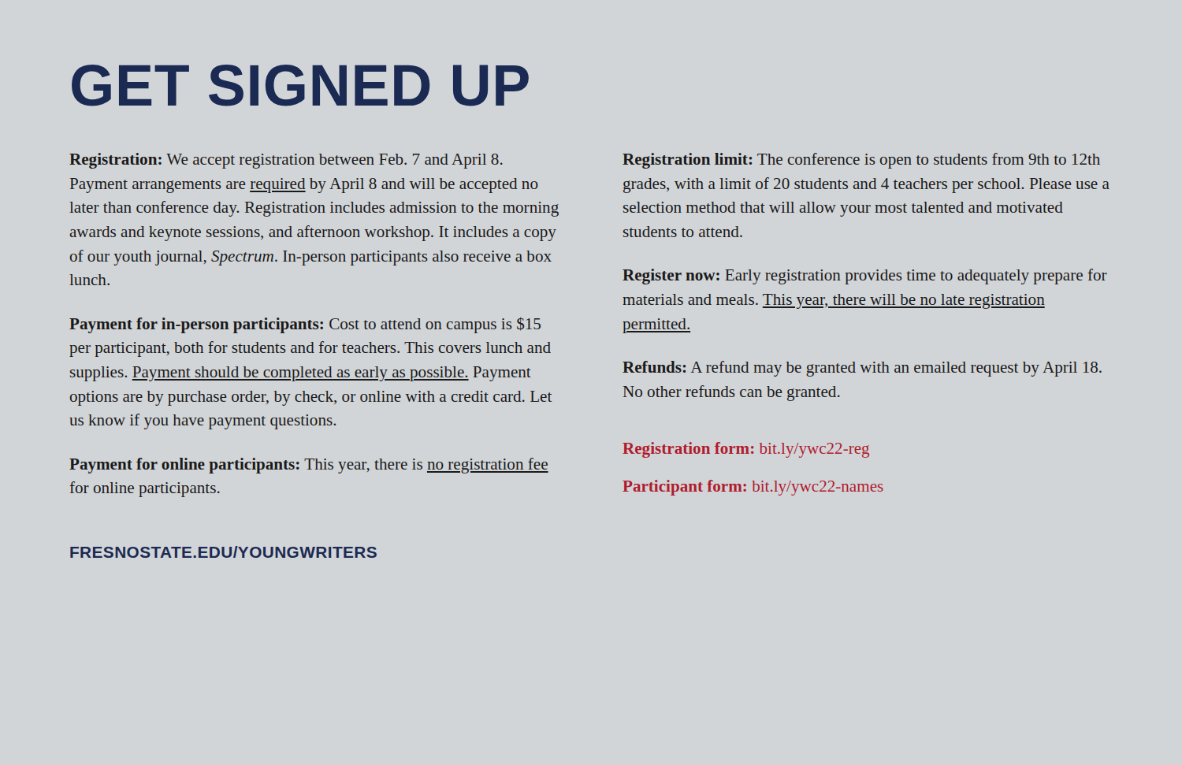Get Signed Up
Registration: We accept registration between Feb. 7 and April 8. Payment arrangements are required by April 8 and will be accepted no later than conference day. Registration includes admission to the morning awards and keynote sessions, and afternoon workshop. It includes a copy of our youth journal, Spectrum. In-person participants also receive a box lunch.
Payment for in-person participants: Cost to attend on campus is $15 per participant, both for students and for teachers. This covers lunch and supplies. Payment should be completed as early as possible. Payment options are by purchase order, by check, or online with a credit card. Let us know if you have payment questions.
Payment for online participants: This year, there is no registration fee for online participants.
fresnostate.edu/youngwriters
Registration limit: The conference is open to students from 9th to 12th grades, with a limit of 20 students and 4 teachers per school. Please use a selection method that will allow your most talented and motivated students to attend.
Register now: Early registration provides time to adequately prepare for materials and meals. This year, there will be no late registration permitted.
Refunds: A refund may be granted with an emailed request by April 18. No other refunds can be granted.
Registration form: bit.ly/ywc22-reg
Participant form: bit.ly/ywc22-names